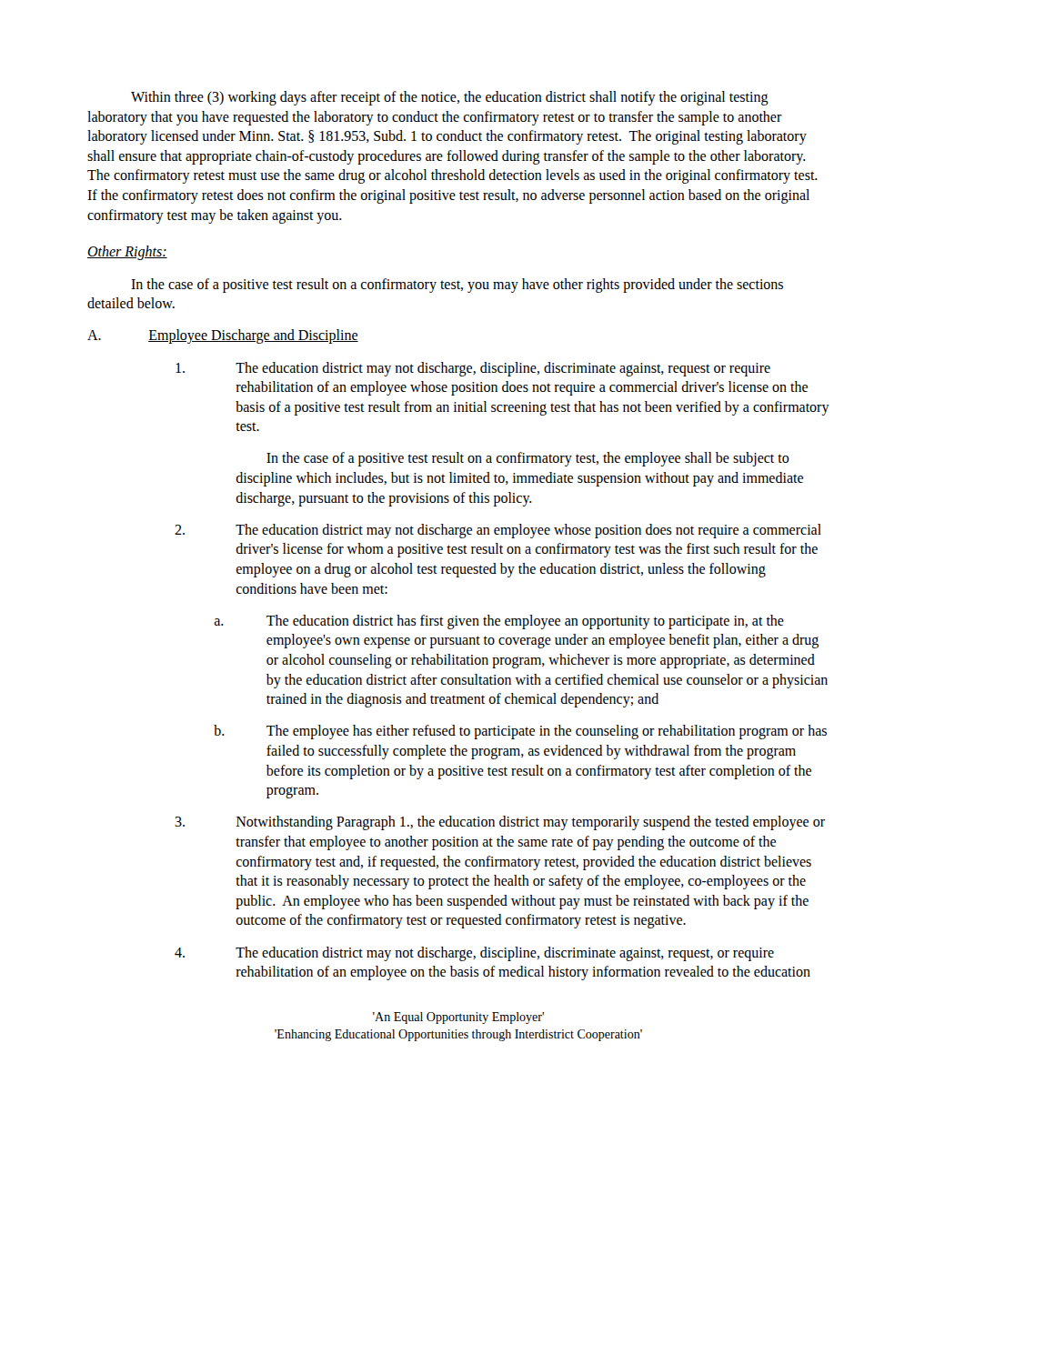Within three (3) working days after receipt of the notice, the education district shall notify the original testing laboratory that you have requested the laboratory to conduct the confirmatory retest or to transfer the sample to another laboratory licensed under Minn. Stat. § 181.953, Subd. 1 to conduct the confirmatory retest. The original testing laboratory shall ensure that appropriate chain-of-custody procedures are followed during transfer of the sample to the other laboratory. The confirmatory retest must use the same drug or alcohol threshold detection levels as used in the original confirmatory test. If the confirmatory retest does not confirm the original positive test result, no adverse personnel action based on the original confirmatory test may be taken against you.
Other Rights:
In the case of a positive test result on a confirmatory test, you may have other rights provided under the sections detailed below.
A. Employee Discharge and Discipline
1. The education district may not discharge, discipline, discriminate against, request or require rehabilitation of an employee whose position does not require a commercial driver's license on the basis of a positive test result from an initial screening test that has not been verified by a confirmatory test. In the case of a positive test result on a confirmatory test, the employee shall be subject to discipline which includes, but is not limited to, immediate suspension without pay and immediate discharge, pursuant to the provisions of this policy.
2. The education district may not discharge an employee whose position does not require a commercial driver's license for whom a positive test result on a confirmatory test was the first such result for the employee on a drug or alcohol test requested by the education district, unless the following conditions have been met:
a. The education district has first given the employee an opportunity to participate in, at the employee's own expense or pursuant to coverage under an employee benefit plan, either a drug or alcohol counseling or rehabilitation program, whichever is more appropriate, as determined by the education district after consultation with a certified chemical use counselor or a physician trained in the diagnosis and treatment of chemical dependency; and
b. The employee has either refused to participate in the counseling or rehabilitation program or has failed to successfully complete the program, as evidenced by withdrawal from the program before its completion or by a positive test result on a confirmatory test after completion of the program.
3. Notwithstanding Paragraph 1., the education district may temporarily suspend the tested employee or transfer that employee to another position at the same rate of pay pending the outcome of the confirmatory test and, if requested, the confirmatory retest, provided the education district believes that it is reasonably necessary to protect the health or safety of the employee, co-employees or the public. An employee who has been suspended without pay must be reinstated with back pay if the outcome of the confirmatory test or requested confirmatory retest is negative.
4. The education district may not discharge, discipline, discriminate against, request, or require rehabilitation of an employee on the basis of medical history information revealed to the education
'An Equal Opportunity Employer'
'Enhancing Educational Opportunities through Interdistrict Cooperation'